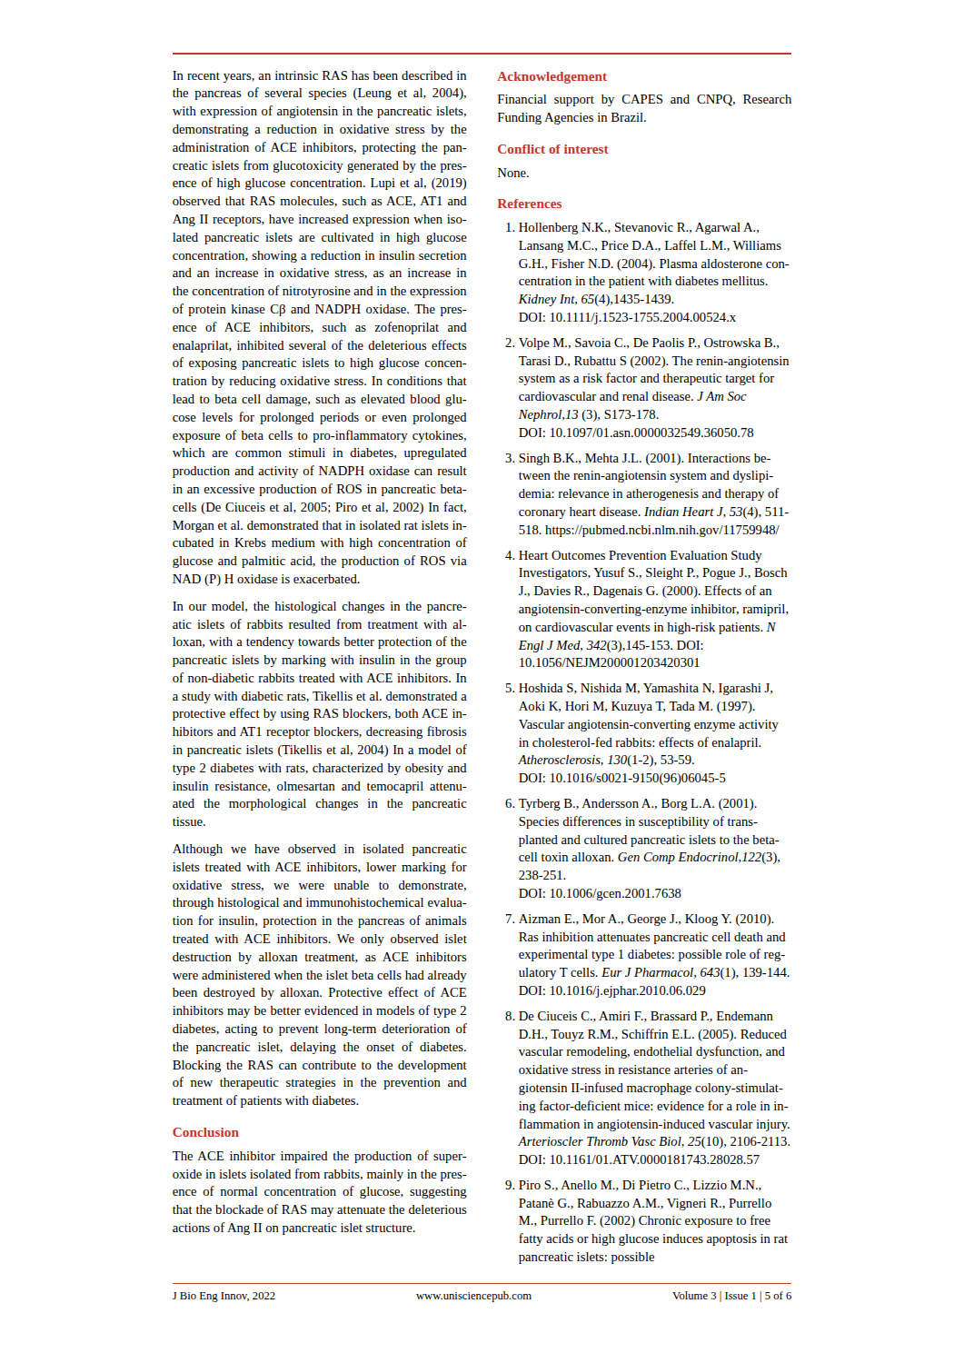In recent years, an intrinsic RAS has been described in the pancreas of several species (Leung et al, 2004), with expression of angiotensin in the pancreatic islets, demonstrating a reduction in oxidative stress by the administration of ACE inhibitors, protecting the pancreatic islets from glucotoxicity generated by the presence of high glucose concentration. Lupi et al, (2019) observed that RAS molecules, such as ACE, AT1 and Ang II receptors, have increased expression when isolated pancreatic islets are cultivated in high glucose concentration, showing a reduction in insulin secretion and an increase in oxidative stress, as an increase in the concentration of nitrotyrosine and in the expression of protein kinase Cβ and NADPH oxidase. The presence of ACE inhibitors, such as zofenoprilat and enalaprilat, inhibited several of the deleterious effects of exposing pancreatic islets to high glucose concentration by reducing oxidative stress. In conditions that lead to beta cell damage, such as elevated blood glucose levels for prolonged periods or even prolonged exposure of beta cells to pro-inflammatory cytokines, which are common stimuli in diabetes, upregulated production and activity of NADPH oxidase can result in an excessive production of ROS in pancreatic beta-cells (De Ciuceis et al, 2005; Piro et al, 2002) In fact, Morgan et al. demonstrated that in isolated rat islets incubated in Krebs medium with high concentration of glucose and palmitic acid, the production of ROS via NAD (P) H oxidase is exacerbated.
In our model, the histological changes in the pancreatic islets of rabbits resulted from treatment with alloxan, with a tendency towards better protection of the pancreatic islets by marking with insulin in the group of non-diabetic rabbits treated with ACE inhibitors. In a study with diabetic rats, Tikellis et al. demonstrated a protective effect by using RAS blockers, both ACE inhibitors and AT1 receptor blockers, decreasing fibrosis in pancreatic islets (Tikellis et al, 2004) In a model of type 2 diabetes with rats, characterized by obesity and insulin resistance, olmesartan and temocapril attenuated the morphological changes in the pancreatic tissue.
Although we have observed in isolated pancreatic islets treated with ACE inhibitors, lower marking for oxidative stress, we were unable to demonstrate, through histological and immunohistochemical evaluation for insulin, protection in the pancreas of animals treated with ACE inhibitors. We only observed islet destruction by alloxan treatment, as ACE inhibitors were administered when the islet beta cells had already been destroyed by alloxan. Protective effect of ACE inhibitors may be better evidenced in models of type 2 diabetes, acting to prevent long-term deterioration of the pancreatic islet, delaying the onset of diabetes. Blocking the RAS can contribute to the development of new therapeutic strategies in the prevention and treatment of patients with diabetes.
Conclusion
The ACE inhibitor impaired the production of superoxide in islets isolated from rabbits, mainly in the presence of normal concentration of glucose, suggesting that the blockade of RAS may attenuate the deleterious actions of Ang II on pancreatic islet structure.
Acknowledgement
Financial support by CAPES and CNPQ, Research Funding Agencies in Brazil.
Conflict of interest
None.
References
Hollenberg N.K., Stevanovic R., Agarwal A., Lansang M.C., Price D.A., Laffel L.M., Williams G.H., Fisher N.D. (2004). Plasma aldosterone concentration in the patient with diabetes mellitus. Kidney Int, 65(4),1435-1439. DOI: 10.1111/j.1523-1755.2004.00524.x
Volpe M., Savoia C., De Paolis P., Ostrowska B., Tarasi D., Rubattu S (2002). The renin-angiotensin system as a risk factor and therapeutic target for cardiovascular and renal disease. J Am Soc Nephrol,13 (3), S173-178. DOI: 10.1097/01.asn.0000032549.36050.78
Singh B.K., Mehta J.L. (2001). Interactions between the renin-angiotensin system and dyslipidemia: relevance in atherogenesis and therapy of coronary heart disease. Indian Heart J, 53(4), 511-518. https://pubmed.ncbi.nlm.nih.gov/11759948/
Heart Outcomes Prevention Evaluation Study Investigators, Yusuf S., Sleight P., Pogue J., Bosch J., Davies R., Dagenais G. (2000). Effects of an angiotensin-converting-enzyme inhibitor, ramipril, on cardiovascular events in high-risk patients. N Engl J Med, 342(3),145-153. DOI: 10.1056/NEJM200001203420301
Hoshida S, Nishida M, Yamashita N, Igarashi J, Aoki K, Hori M, Kuzuya T, Tada M. (1997). Vascular angiotensin-converting enzyme activity in cholesterol-fed rabbits: effects of enalapril. Atherosclerosis, 130(1-2), 53-59. DOI: 10.1016/s0021-9150(96)06045-5
Tyrberg B., Andersson A., Borg L.A. (2001). Species differences in susceptibility of transplanted and cultured pancreatic islets to the beta-cell toxin alloxan. Gen Comp Endocrinol,122(3), 238-251. DOI: 10.1006/gcen.2001.7638
Aizman E., Mor A., George J., Kloog Y. (2010). Ras inhibition attenuates pancreatic cell death and experimental type 1 diabetes: possible role of regulatory T cells. Eur J Pharmacol, 643(1), 139-144. DOI: 10.1016/j.ejphar.2010.06.029
De Ciuceis C., Amiri F., Brassard P., Endemann D.H., Touyz R.M., Schiffrin E.L. (2005). Reduced vascular remodeling, endothelial dysfunction, and oxidative stress in resistance arteries of angiotensin II-infused macrophage colony-stimulating factor-deficient mice: evidence for a role in inflammation in angiotensin-induced vascular injury. Arterioscler Thromb Vasc Biol, 25(10), 2106-2113. DOI: 10.1161/01.ATV.0000181743.28028.57
Piro S., Anello M., Di Pietro C., Lizzio M.N., Patanè G., Rabuazzo A.M., Vigneri R., Purrello M., Purrello F. (2002) Chronic exposure to free fatty acids or high glucose induces apoptosis in rat pancreatic islets: possible
J Bio Eng Innov, 2022
www.unisciencepub.com
Volume 3 | Issue 1 | 5 of 6